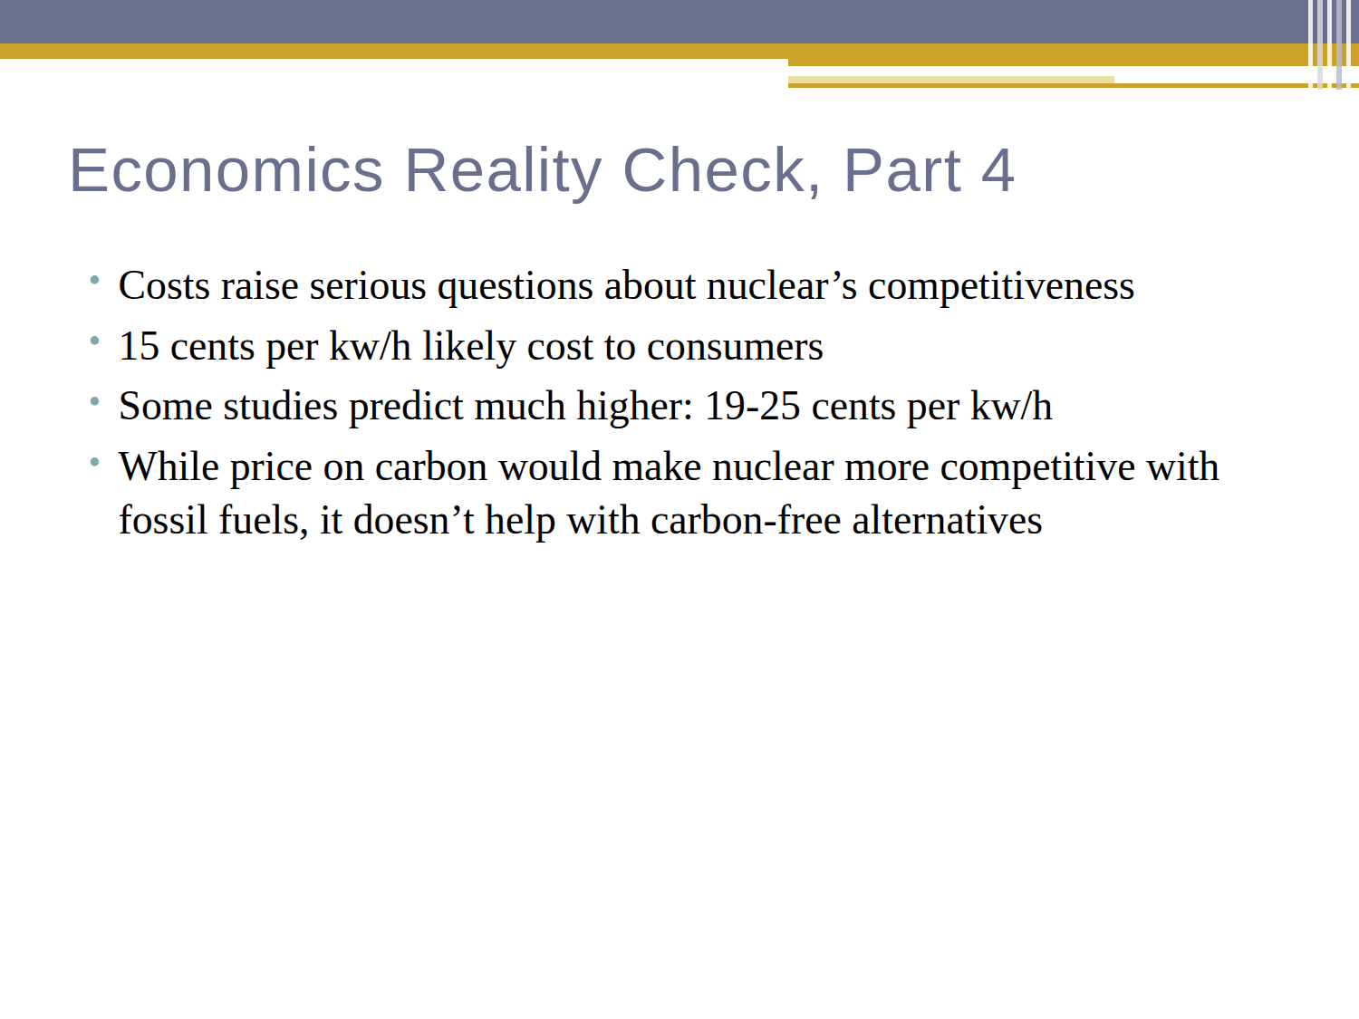Economics Reality Check, Part 4
Costs raise serious questions about nuclear’s competitiveness
15 cents per kw/h likely cost to consumers
Some studies predict much higher: 19-25 cents per kw/h
While price on carbon would make nuclear more competitive with fossil fuels, it doesn’t help with carbon-free alternatives